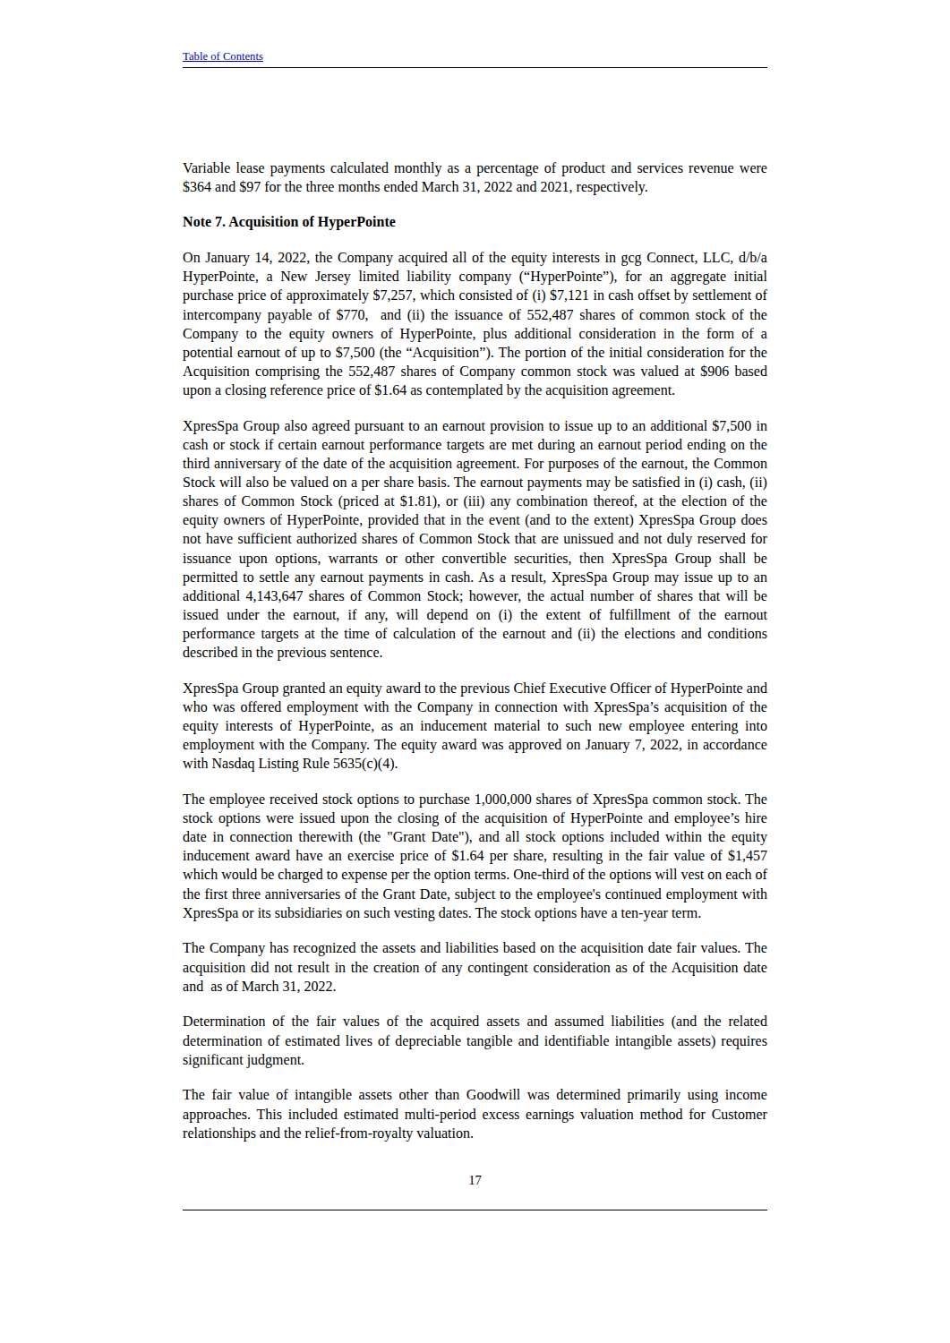Table of Contents
Variable lease payments calculated monthly as a percentage of product and services revenue were $364 and $97 for the three months ended March 31, 2022 and 2021, respectively.
Note 7. Acquisition of HyperPointe
On January 14, 2022, the Company acquired all of the equity interests in gcg Connect, LLC, d/b/a HyperPointe, a New Jersey limited liability company (“HyperPointe”), for an aggregate initial purchase price of approximately $7,257, which consisted of (i) $7,121 in cash offset by settlement of intercompany payable of $770, and (ii) the issuance of 552,487 shares of common stock of the Company to the equity owners of HyperPointe, plus additional consideration in the form of a potential earnout of up to $7,500 (the “Acquisition”). The portion of the initial consideration for the Acquisition comprising the 552,487 shares of Company common stock was valued at $906 based upon a closing reference price of $1.64 as contemplated by the acquisition agreement.
XpresSpa Group also agreed pursuant to an earnout provision to issue up to an additional $7,500 in cash or stock if certain earnout performance targets are met during an earnout period ending on the third anniversary of the date of the acquisition agreement. For purposes of the earnout, the Common Stock will also be valued on a per share basis. The earnout payments may be satisfied in (i) cash, (ii) shares of Common Stock (priced at $1.81), or (iii) any combination thereof, at the election of the equity owners of HyperPointe, provided that in the event (and to the extent) XpresSpa Group does not have sufficient authorized shares of Common Stock that are unissued and not duly reserved for issuance upon options, warrants or other convertible securities, then XpresSpa Group shall be permitted to settle any earnout payments in cash. As a result, XpresSpa Group may issue up to an additional 4,143,647 shares of Common Stock; however, the actual number of shares that will be issued under the earnout, if any, will depend on (i) the extent of fulfillment of the earnout performance targets at the time of calculation of the earnout and (ii) the elections and conditions described in the previous sentence.
XpresSpa Group granted an equity award to the previous Chief Executive Officer of HyperPointe and who was offered employment with the Company in connection with XpresSpa’s acquisition of the equity interests of HyperPointe, as an inducement material to such new employee entering into employment with the Company. The equity award was approved on January 7, 2022, in accordance with Nasdaq Listing Rule 5635(c)(4).
The employee received stock options to purchase 1,000,000 shares of XpresSpa common stock. The stock options were issued upon the closing of the acquisition of HyperPointe and employee’s hire date in connection therewith (the "Grant Date"), and all stock options included within the equity inducement award have an exercise price of $1.64 per share, resulting in the fair value of $1,457 which would be charged to expense per the option terms. One-third of the options will vest on each of the first three anniversaries of the Grant Date, subject to the employee's continued employment with XpresSpa or its subsidiaries on such vesting dates. The stock options have a ten-year term.
The Company has recognized the assets and liabilities based on the acquisition date fair values. The acquisition did not result in the creation of any contingent consideration as of the Acquisition date and as of March 31, 2022.
Determination of the fair values of the acquired assets and assumed liabilities (and the related determination of estimated lives of depreciable tangible and identifiable intangible assets) requires significant judgment.
The fair value of intangible assets other than Goodwill was determined primarily using income approaches. This included estimated multi-period excess earnings valuation method for Customer relationships and the relief-from-royalty valuation.
17